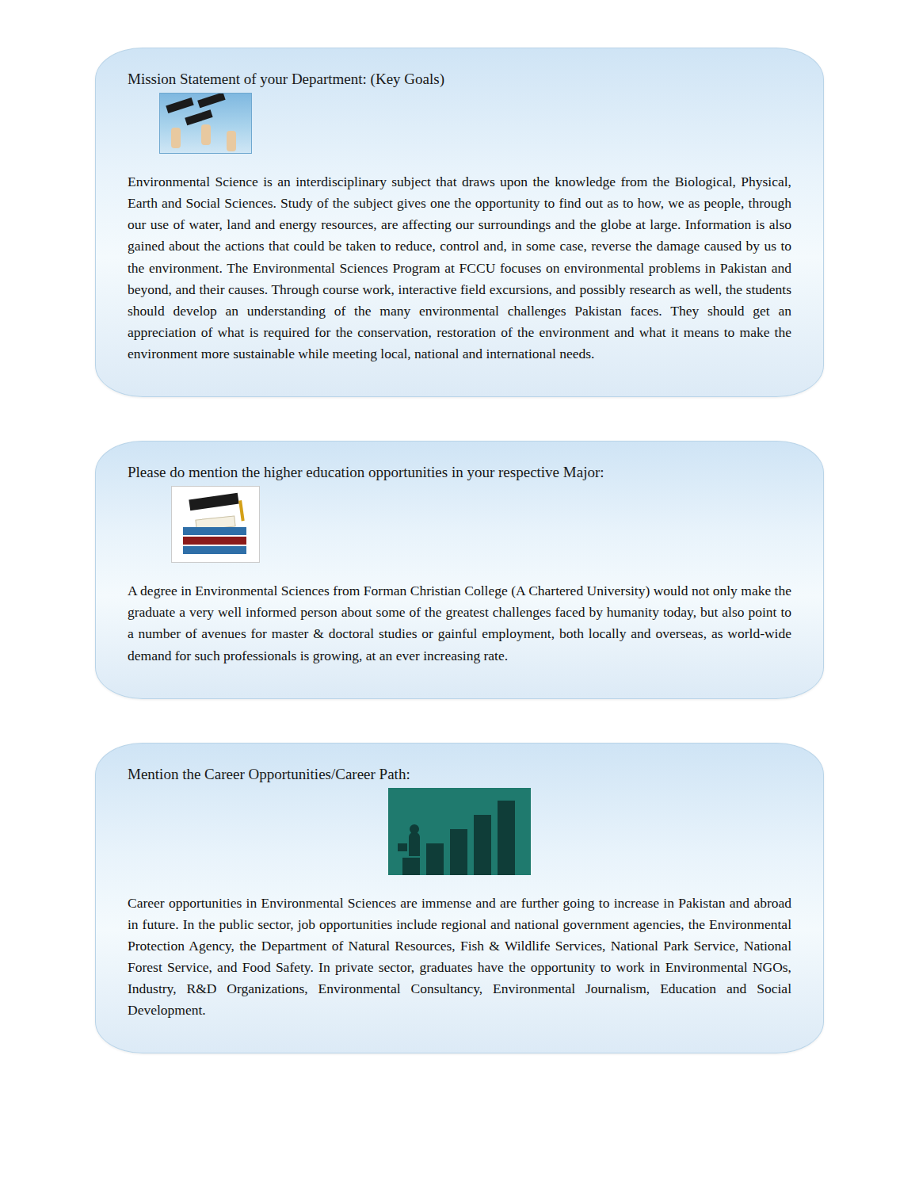Mission Statement of your Department: (Key Goals)
Environmental Science is an interdisciplinary subject that draws upon the knowledge from the Biological, Physical, Earth and Social Sciences. Study of the subject gives one the opportunity to find out as to how, we as people, through our use of water, land and energy resources, are affecting our surroundings and the globe at large. Information is also gained about the actions that could be taken to reduce, control and, in some case, reverse the damage caused by us to the environment. The Environmental Sciences Program at FCCU focuses on environmental problems in Pakistan and beyond, and their causes. Through course work, interactive field excursions, and possibly research as well, the students should develop an understanding of the many environmental challenges Pakistan faces. They should get an appreciation of what is required for the conservation, restoration of the environment and what it means to make the environment more sustainable while meeting local, national and international needs.
Please do mention the higher education opportunities in your respective Major:
A degree in Environmental Sciences from Forman Christian College (A Chartered University) would not only make the graduate a very well informed person about some of the greatest challenges faced by humanity today, but also point to a number of avenues for master & doctoral studies or gainful employment, both locally and overseas, as world-wide demand for such professionals is growing, at an ever increasing rate.
Mention the Career Opportunities/Career Path:
Career opportunities in Environmental Sciences are immense and are further going to increase in Pakistan and abroad in future. In the public sector, job opportunities include regional and national government agencies, the Environmental Protection Agency, the Department of Natural Resources, Fish & Wildlife Services, National Park Service, National Forest Service, and Food Safety. In private sector, graduates have the opportunity to work in Environmental NGOs, Industry, R&D Organizations, Environmental Consultancy, Environmental Journalism, Education and Social Development.